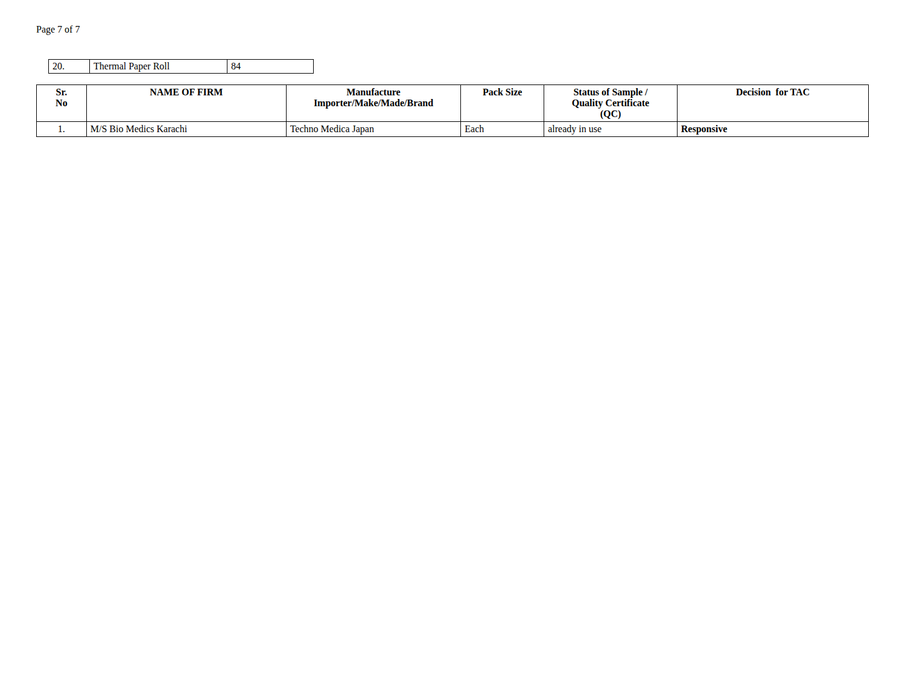Page 7 of 7
| 20. | Thermal Paper Roll | 84 |
| Sr. No | NAME OF FIRM | Manufacture Importer/Make/Made/Brand | Pack Size | Status of Sample / Quality Certificate (QC) | Decision for TAC |
| --- | --- | --- | --- | --- | --- |
| 1. | M/S Bio Medics Karachi | Techno Medica Japan | Each | already in use | Responsive |